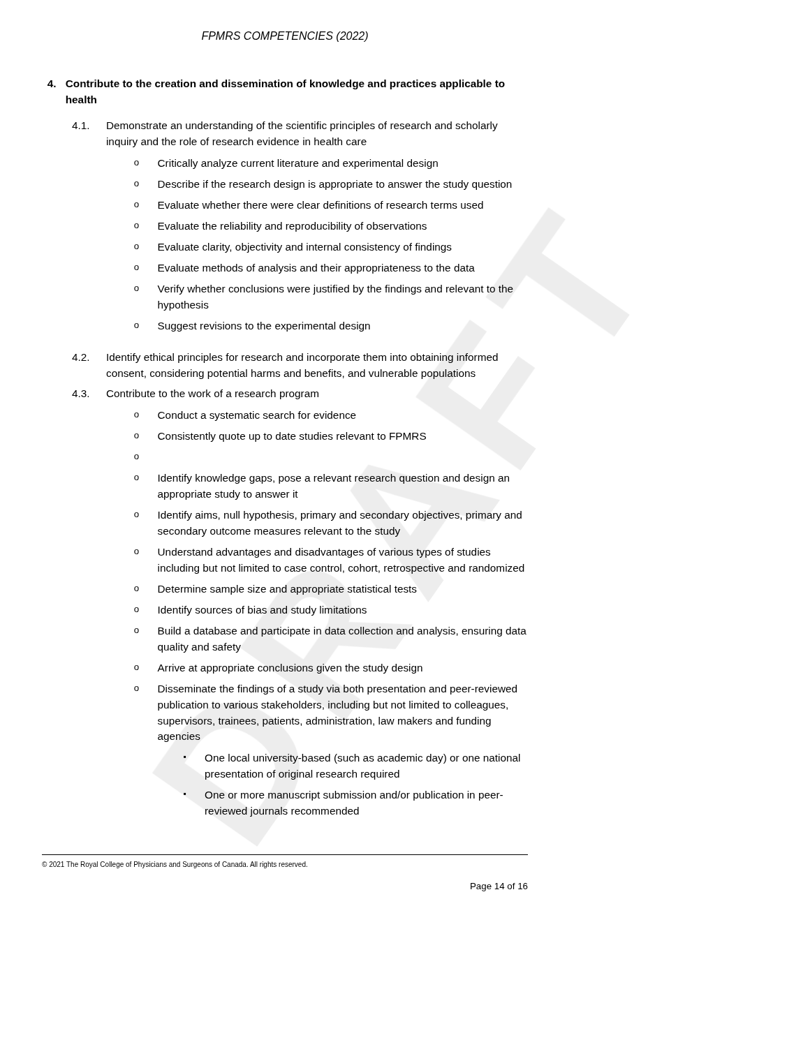DRAFT
FPMRS COMPETENCIES (2022)
Contribute to the creation and dissemination of knowledge and practices applicable to health
4.1. Demonstrate an understanding of the scientific principles of research and scholarly inquiry and the role of research evidence in health care
Critically analyze current literature and experimental design
Describe if the research design is appropriate to answer the study question
Evaluate whether there were clear definitions of research terms used
Evaluate the reliability and reproducibility of observations
Evaluate clarity, objectivity and internal consistency of findings
Evaluate methods of analysis and their appropriateness to the data
Verify whether conclusions were justified by the findings and relevant to the hypothesis
Suggest revisions to the experimental design
4.2. Identify ethical principles for research and incorporate them into obtaining informed consent, considering potential harms and benefits, and vulnerable populations
4.3. Contribute to the work of a research program
Conduct a systematic search for evidence
Consistently quote up to date studies relevant to FPMRS
Identify knowledge gaps, pose a relevant research question and design an appropriate study to answer it
Identify aims, null hypothesis, primary and secondary objectives, primary and secondary outcome measures relevant to the study
Understand advantages and disadvantages of various types of studies including but not limited to case control, cohort, retrospective and randomized
Determine sample size and appropriate statistical tests
Identify sources of bias and study limitations
Build a database and participate in data collection and analysis, ensuring data quality and safety
Arrive at appropriate conclusions given the study design
Disseminate the findings of a study via both presentation and peer-reviewed publication to various stakeholders, including but not limited to colleagues, supervisors, trainees, patients, administration, law makers and funding agencies
One local university-based (such as academic day) or one national presentation of original research required
One or more manuscript submission and/or publication in peer-reviewed journals recommended
© 2021 The Royal College of Physicians and Surgeons of Canada. All rights reserved.
Page 14 of 16